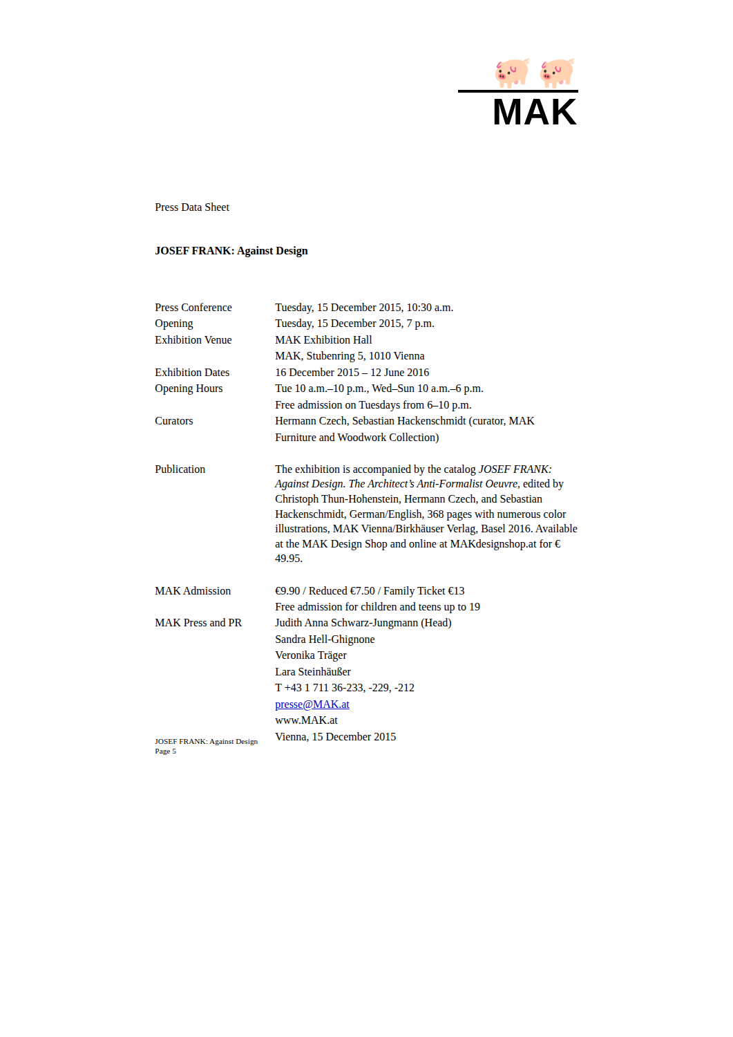🐖 🐖
MAK
Press Data Sheet
JOSEF FRANK: Against Design
| Press Conference | Tuesday, 15 December 2015, 10:30 a.m. |
| Opening | Tuesday, 15 December 2015, 7 p.m. |
| Exhibition Venue | MAK Exhibition Hall |
| | MAK, Stubenring 5, 1010 Vienna |
| Exhibition Dates | 16 December 2015 – 12 June 2016 |
| Opening Hours | Tue 10 a.m.–10 p.m., Wed–Sun 10 a.m.–6 p.m. |
| | Free admission on Tuesdays from 6–10 p.m. |
| Curators | Hermann Czech, Sebastian Hackenschmidt (curator, MAK |
| | Furniture and Woodwork Collection) |
| Publication | The exhibition is accompanied by the catalog JOSEF FRANK: Against Design. The Architect’s Anti-Formalist Oeuvre , edited by Christoph Thun-Hohenstein, Hermann Czech, and Sebastian Hackenschmidt, German/English, 368 pages with numerous color illustrations, MAK Vienna/Birkhäuser Verlag, Basel 2016. Available at the MAK Design Shop and online at MAKdesignshop.at for € 49.95. |
| MAK Admission | €9.90 / Reduced €7.50 / Family Ticket €13 |
| | Free admission for children and teens up to 19 |
| MAK Press and PR | Judith Anna Schwarz-Jungmann (Head) |
| | Sandra Hell-Ghignone |
| | Veronika Träger |
| | Lara Steinhäußer |
| | T +43 1 711 36-233, -229, -212 |
| | presse@MAK.at |
| | www.MAK.at |
| | Vienna, 15 December 2015 |
JOSEF FRANK: Against Design
Page 5